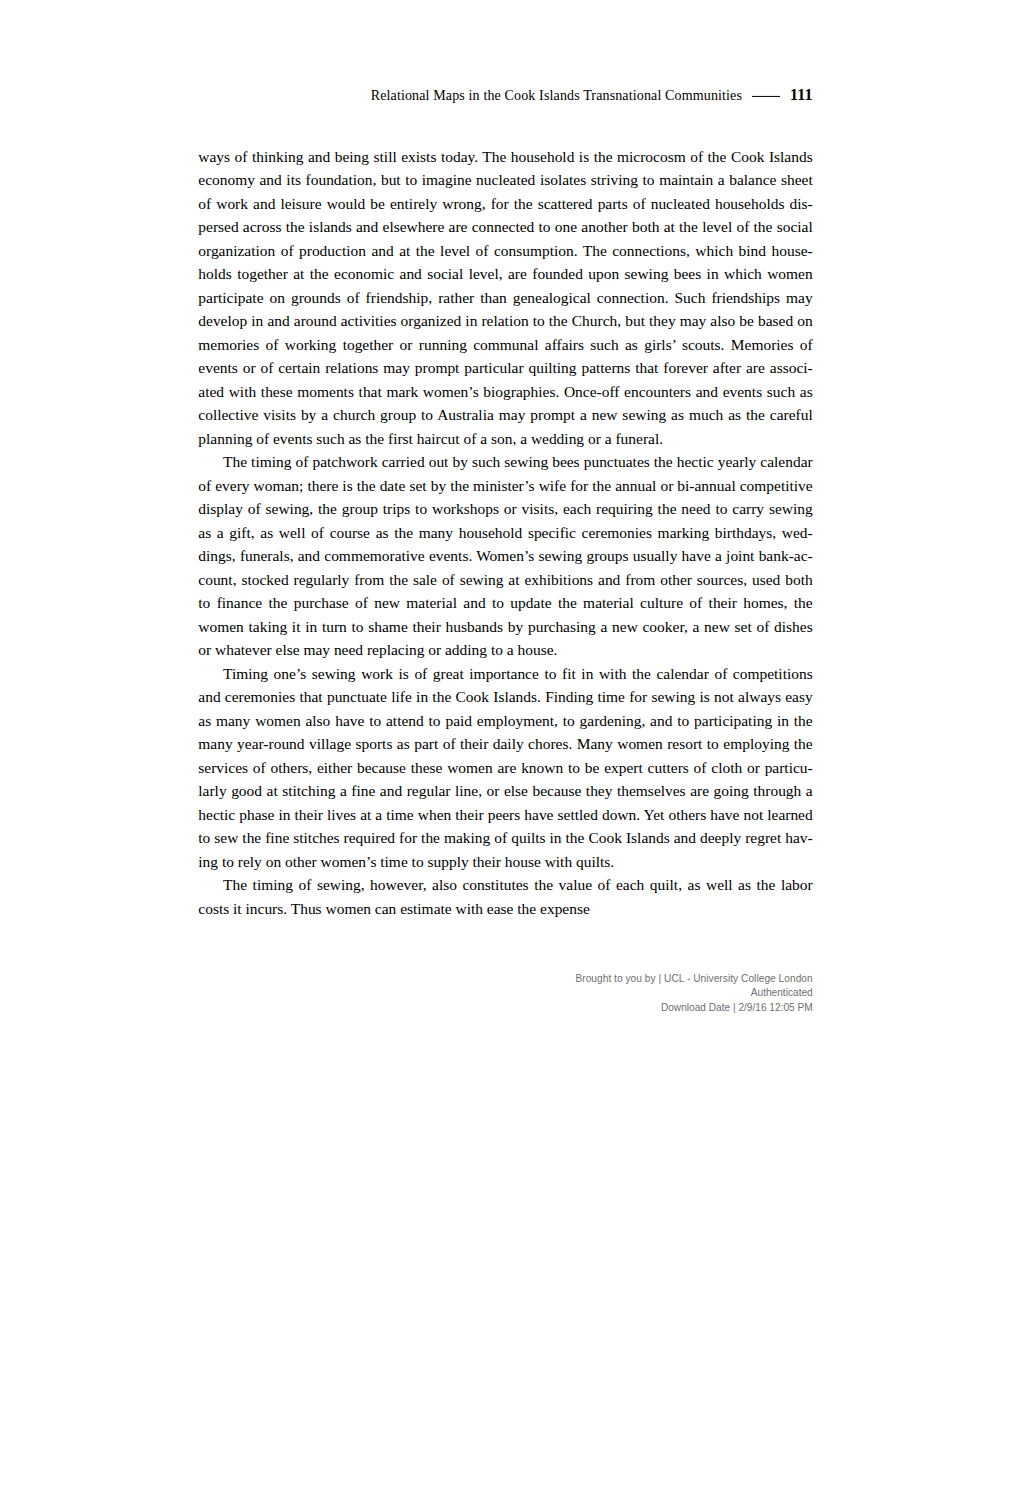Relational Maps in the Cook Islands Transnational Communities 111
ways of thinking and being still exists today. The household is the microcosm of the Cook Islands economy and its foundation, but to imagine nucleated isolates striving to maintain a balance sheet of work and leisure would be entirely wrong, for the scattered parts of nucleated households dispersed across the islands and elsewhere are connected to one another both at the level of the social organization of production and at the level of consumption. The connections, which bind households together at the economic and social level, are founded upon sewing bees in which women participate on grounds of friendship, rather than genealogical connection. Such friendships may develop in and around activities organized in relation to the Church, but they may also be based on memories of working together or running communal affairs such as girls’ scouts. Memories of events or of certain relations may prompt particular quilting patterns that forever after are associated with these moments that mark women’s biographies. Once-off encounters and events such as collective visits by a church group to Australia may prompt a new sewing as much as the careful planning of events such as the first haircut of a son, a wedding or a funeral.
The timing of patchwork carried out by such sewing bees punctuates the hectic yearly calendar of every woman; there is the date set by the minister’s wife for the annual or bi-annual competitive display of sewing, the group trips to workshops or visits, each requiring the need to carry sewing as a gift, as well of course as the many household specific ceremonies marking birthdays, weddings, funerals, and commemorative events. Women’s sewing groups usually have a joint bank-account, stocked regularly from the sale of sewing at exhibitions and from other sources, used both to finance the purchase of new material and to update the material culture of their homes, the women taking it in turn to shame their husbands by purchasing a new cooker, a new set of dishes or whatever else may need replacing or adding to a house.
Timing one’s sewing work is of great importance to fit in with the calendar of competitions and ceremonies that punctuate life in the Cook Islands. Finding time for sewing is not always easy as many women also have to attend to paid employment, to gardening, and to participating in the many year-round village sports as part of their daily chores. Many women resort to employing the services of others, either because these women are known to be expert cutters of cloth or particularly good at stitching a fine and regular line, or else because they themselves are going through a hectic phase in their lives at a time when their peers have settled down. Yet others have not learned to sew the fine stitches required for the making of quilts in the Cook Islands and deeply regret having to rely on other women’s time to supply their house with quilts.
The timing of sewing, however, also constitutes the value of each quilt, as well as the labor costs it incurs. Thus women can estimate with ease the expense
Brought to you by | UCL - University College London
Authenticated
Download Date | 2/9/16 12:05 PM